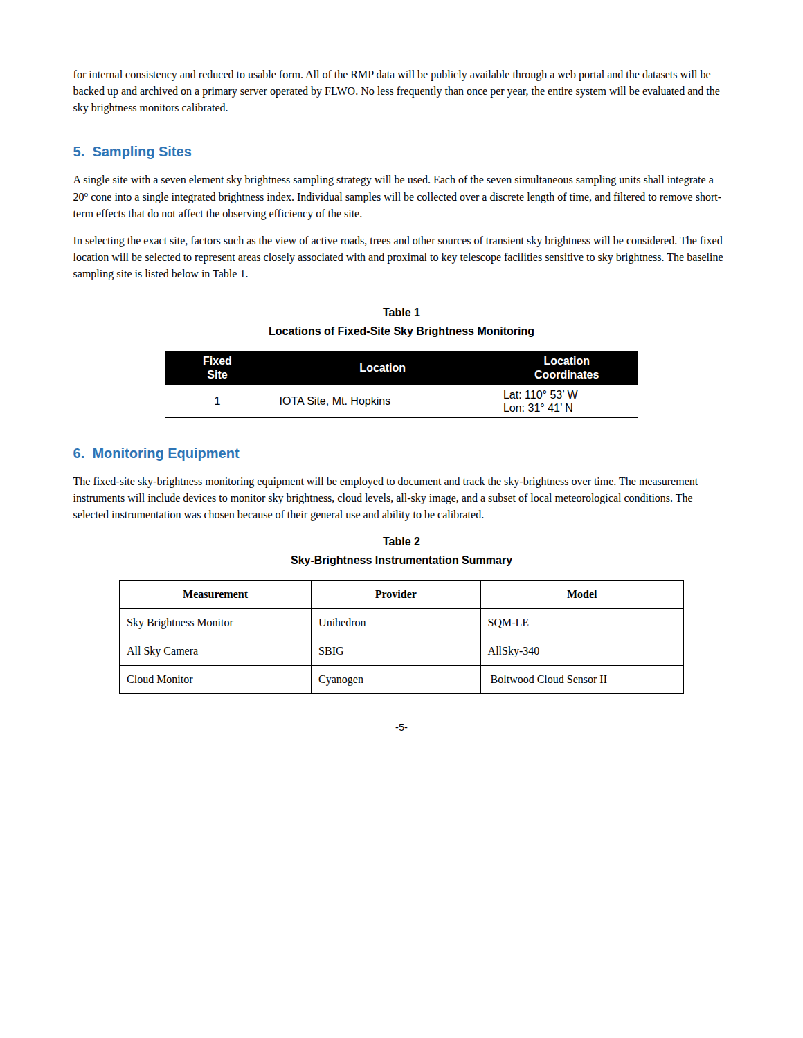for internal consistency and reduced to usable form. All of the RMP data will be publicly available through a web portal and the datasets will be backed up and archived on a primary server operated by FLWO. No less frequently than once per year, the entire system will be evaluated and the sky brightness monitors calibrated.
5. Sampling Sites
A single site with a seven element sky brightness sampling strategy will be used. Each of the seven simultaneous sampling units shall integrate a 20o cone into a single integrated brightness index. Individual samples will be collected over a discrete length of time, and filtered to remove short-term effects that do not affect the observing efficiency of the site.
In selecting the exact site, factors such as the view of active roads, trees and other sources of transient sky brightness will be considered. The fixed location will be selected to represent areas closely associated with and proximal to key telescope facilities sensitive to sky brightness. The baseline sampling site is listed below in Table 1.
Table 1
Locations of Fixed-Site Sky Brightness Monitoring
| Fixed Site | Location | Location Coordinates |
| --- | --- | --- |
| 1 | IOTA Site, Mt. Hopkins | Lat: 110° 53’ W Lon: 31° 41’ N |
6. Monitoring Equipment
The fixed-site sky-brightness monitoring equipment will be employed to document and track the sky-brightness over time. The measurement instruments will include devices to monitor sky brightness, cloud levels, all-sky image, and a subset of local meteorological conditions. The selected instrumentation was chosen because of their general use and ability to be calibrated.
Table 2
Sky-Brightness Instrumentation Summary
| Measurement | Provider | Model |
| --- | --- | --- |
| Sky Brightness Monitor | Unihedron | SQM-LE |
| All Sky Camera | SBIG | AllSky-340 |
| Cloud Monitor | Cyanogen | Boltwood Cloud Sensor II |
-5-